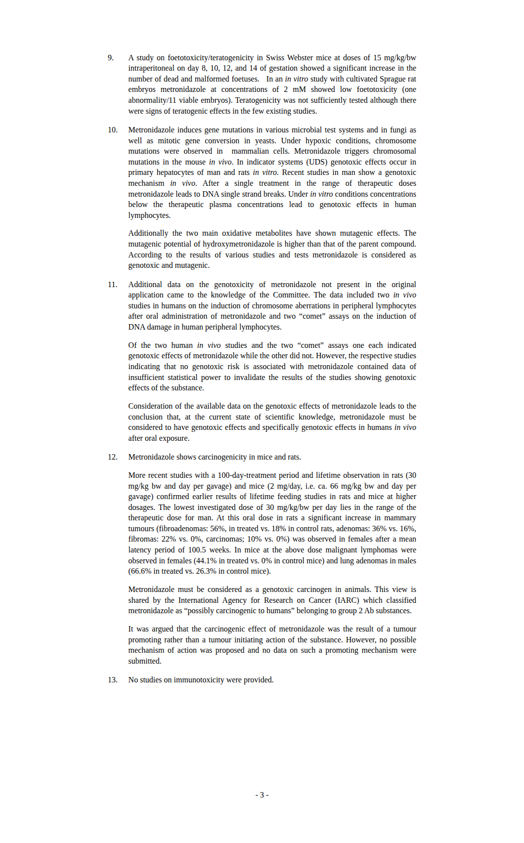9.
A study on foetotoxicity/teratogenicity in Swiss Webster mice at doses of 15 mg/kg/bw intraperitoneal on day 8, 10, 12, and 14 of gestation showed a significant increase in the number of dead and malformed foetuses. In an in vitro study with cultivated Sprague rat embryos metronidazole at concentrations of 2 mM showed low foetotoxicity (one abnormality/11 viable embryos). Teratogenicity was not sufficiently tested although there were signs of teratogenic effects in the few existing studies.
10.
Metronidazole induces gene mutations in various microbial test systems and in fungi as well as mitotic gene conversion in yeasts. Under hypoxic conditions, chromosome mutations were observed in mammalian cells. Metronidazole triggers chromosomal mutations in the mouse in vivo. In indicator systems (UDS) genotoxic effects occur in primary hepatocytes of man and rats in vitro. Recent studies in man show a genotoxic mechanism in vivo. After a single treatment in the range of therapeutic doses metronidazole leads to DNA single strand breaks. Under in vitro conditions concentrations below the therapeutic plasma concentrations lead to genotoxic effects in human lymphocytes.
Additionally the two main oxidative metabolites have shown mutagenic effects. The mutagenic potential of hydroxymetronidazole is higher than that of the parent compound. According to the results of various studies and tests metronidazole is considered as genotoxic and mutagenic.
11.
Additional data on the genotoxicity of metronidazole not present in the original application came to the knowledge of the Committee. The data included two in vivo studies in humans on the induction of chromosome aberrations in peripheral lymphocytes after oral administration of metronidazole and two “comet” assays on the induction of DNA damage in human peripheral lymphocytes.
Of the two human in vivo studies and the two “comet” assays one each indicated genotoxic effects of metronidazole while the other did not. However, the respective studies indicating that no genotoxic risk is associated with metronidazole contained data of insufficient statistical power to invalidate the results of the studies showing genotoxic effects of the substance.
Consideration of the available data on the genotoxic effects of metronidazole leads to the conclusion that, at the current state of scientific knowledge, metronidazole must be considered to have genotoxic effects and specifically genotoxic effects in humans in vivo after oral exposure.
12.
Metronidazole shows carcinogenicity in mice and rats.
More recent studies with a 100-day-treatment period and lifetime observation in rats (30 mg/kg bw and day per gavage) and mice (2 mg/day, i.e. ca. 66 mg/kg bw and day per gavage) confirmed earlier results of lifetime feeding studies in rats and mice at higher dosages. The lowest investigated dose of 30 mg/kg/bw per day lies in the range of the therapeutic dose for man. At this oral dose in rats a significant increase in mammary tumours (fibroadenomas: 56%, in treated vs. 18% in control rats, adenomas: 36% vs. 16%, fibromas: 22% vs. 0%, carcinomas; 10% vs. 0%) was observed in females after a mean latency period of 100.5 weeks. In mice at the above dose malignant lymphomas were observed in females (44.1% in treated vs. 0% in control mice) and lung adenomas in males (66.6% in treated vs. 26.3% in control mice).
Metronidazole must be considered as a genotoxic carcinogen in animals. This view is shared by the International Agency for Research on Cancer (IARC) which classified metronidazole as “possibly carcinogenic to humans” belonging to group 2 Ab substances.
It was argued that the carcinogenic effect of metronidazole was the result of a tumour promoting rather than a tumour initiating action of the substance. However, no possible mechanism of action was proposed and no data on such a promoting mechanism were submitted.
13.
No studies on immunotoxicity were provided.
- 3 -